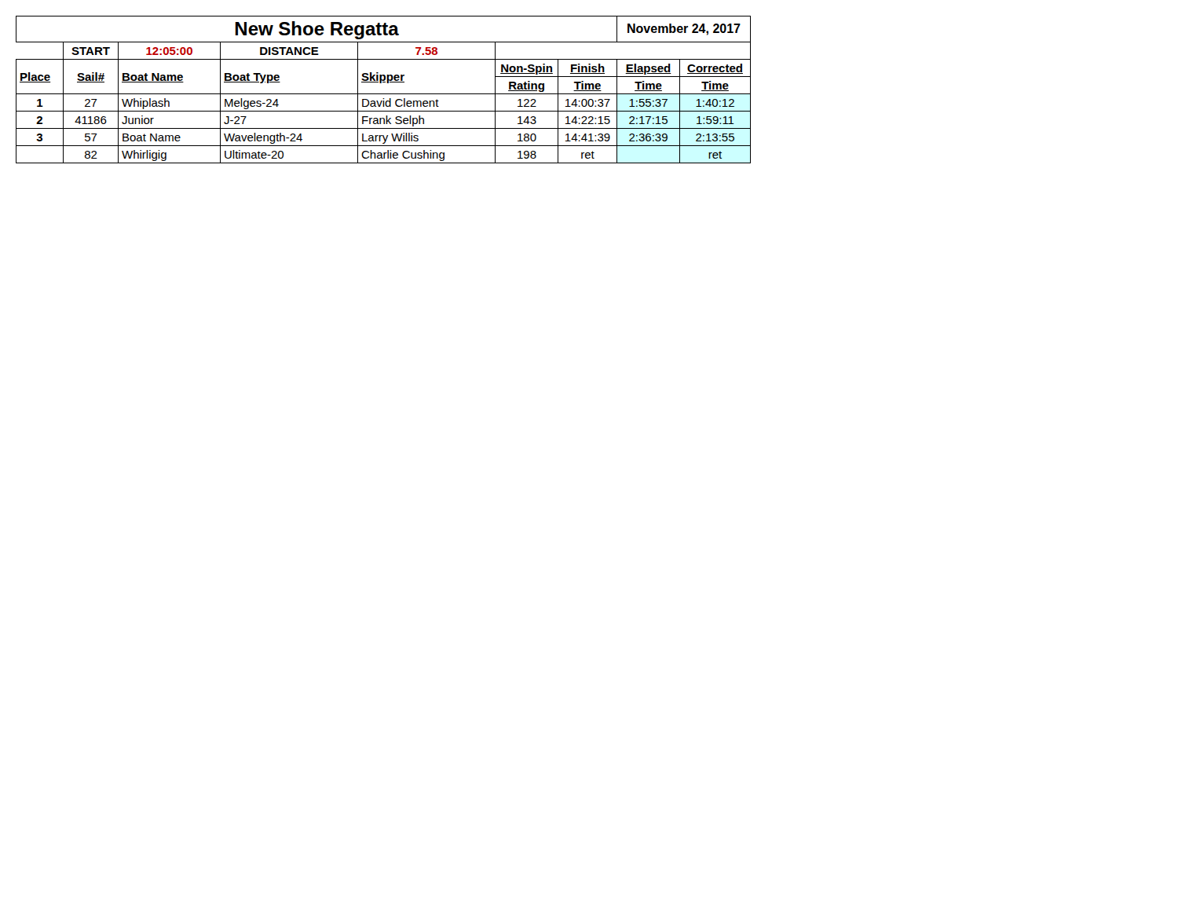| New Shoe Regatta | November 24, 2017 |
| | START | 12:05:00 | DISTANCE | 7.58 | |
| Place | Sail# | Boat Name | Boat Type | Skipper | Non-Spin | Finish | Elapsed | Corrected |
| Rating | Time | Time | Time |
| 1 | 27 | Whiplash | Melges-24 | David Clement | 122 | 14:00:37 | 1:55:37 | 1:40:12 |
| 2 | 41186 | Junior | J-27 | Frank Selph | 143 | 14:22:15 | 2:17:15 | 1:59:11 |
| 3 | 57 | Boat Name | Wavelength-24 | Larry Willis | 180 | 14:41:39 | 2:36:39 | 2:13:55 |
| | 82 | Whirligig | Ultimate-20 | Charlie Cushing | 198 | ret | | ret |